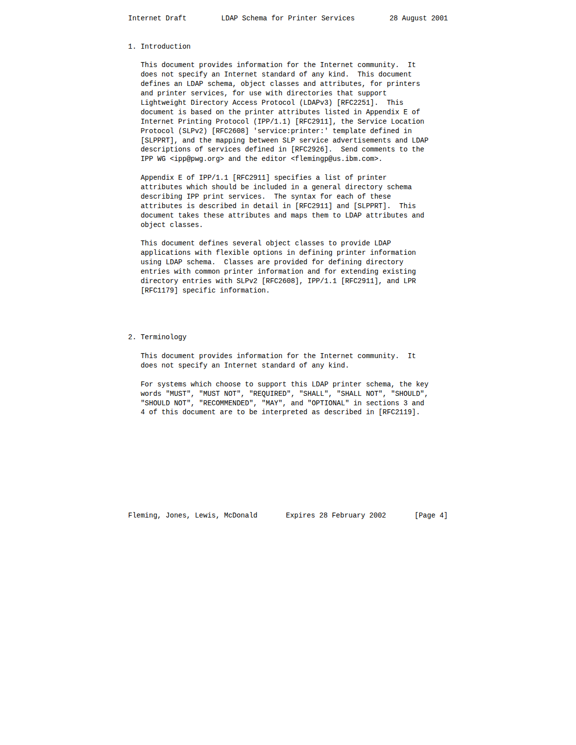Internet Draft LDAP Schema for Printer Services 28 August 2001
1. Introduction
   This document provides information for the Internet community.  It
   does not specify an Internet standard of any kind.  This document
   defines an LDAP schema, object classes and attributes, for printers
   and printer services, for use with directories that support
   Lightweight Directory Access Protocol (LDAPv3) [RFC2251].  This
   document is based on the printer attributes listed in Appendix E of
   Internet Printing Protocol (IPP/1.1) [RFC2911], the Service Location
   Protocol (SLPv2) [RFC2608] 'service:printer:' template defined in
   [SLPPRT], and the mapping between SLP service advertisements and LDAP
   descriptions of services defined in [RFC2926].  Send comments to the
   IPP WG <ipp@pwg.org> and the editor <flemingp@us.ibm.com>.
   Appendix E of IPP/1.1 [RFC2911] specifies a list of printer
   attributes which should be included in a general directory schema
   describing IPP print services.  The syntax for each of these
   attributes is described in detail in [RFC2911] and [SLPPRT].  This
   document takes these attributes and maps them to LDAP attributes and
   object classes.
   This document defines several object classes to provide LDAP
   applications with flexible options in defining printer information
   using LDAP schema.  Classes are provided for defining directory
   entries with common printer information and for extending existing
   directory entries with SLPv2 [RFC2608], IPP/1.1 [RFC2911], and LPR
   [RFC1179] specific information.
2. Terminology
   This document provides information for the Internet community.  It
   does not specify an Internet standard of any kind.
   For systems which choose to support this LDAP printer schema, the key
   words "MUST", "MUST NOT", "REQUIRED", "SHALL", "SHALL NOT", "SHOULD",
   "SHOULD NOT", "RECOMMENDED", "MAY", and "OPTIONAL" in sections 3 and
   4 of this document are to be interpreted as described in [RFC2119].
Fleming, Jones, Lewis, McDonald Expires 28 February 2002[Page 4]